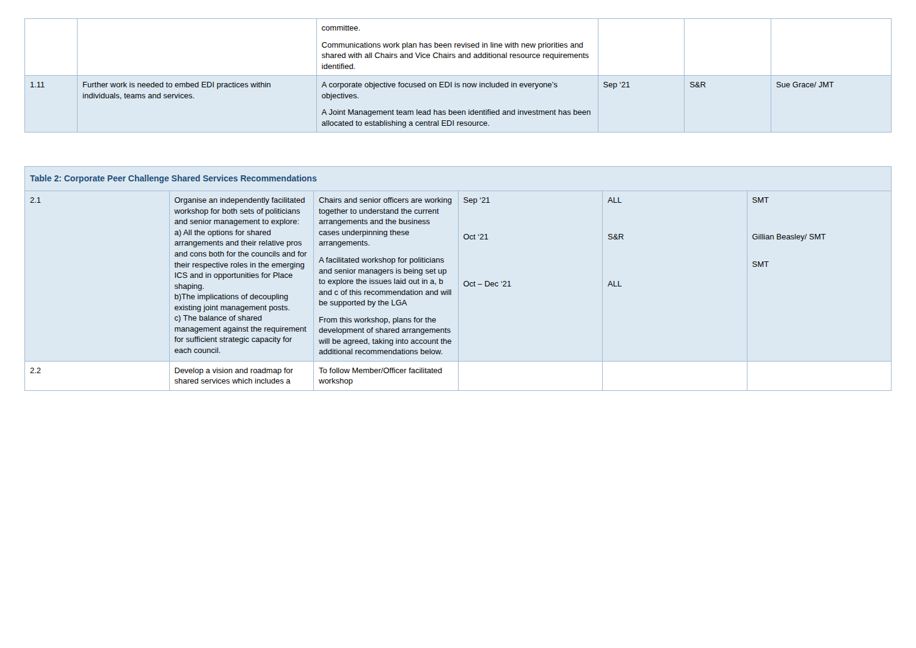| | | committee. Communications work plan has been revised in line with new priorities and shared with all Chairs and Vice Chairs and additional resource requirements identified. | | | |
| 1.11 | Further work is needed to embed EDI practices within individuals, teams and services. | A corporate objective focused on EDI is now included in everyone’s objectives. A Joint Management team lead has been identified and investment has been allocated to establishing a central EDI resource. | Sep ‘21 | S&R | Sue Grace/ JMT |
| Table 2: Corporate Peer Challenge Shared Services Recommendations |
| 2.1 | Organise an independently facilitated workshop for both sets of politicians and senior management to explore: a) All the options for shared arrangements and their relative pros and cons both for the councils and for their respective roles in the emerging ICS and in opportunities for Place shaping. b)The implications of decoupling existing joint management posts. c) The balance of shared management against the requirement for sufficient strategic capacity for each council. | Chairs and senior officers are working together to understand the current arrangements and the business cases underpinning these arrangements. A facilitated workshop for politicians and senior managers is being set up to explore the issues laid out in a, b and c of this recommendation and will be supported by the LGA From this workshop, plans for the development of shared arrangements will be agreed, taking into account the additional recommendations below. | Sep ‘21 Oct ‘21 Oct – Dec ‘21 | ALL S&R ALL | SMT Gillian Beasley/ SMT SMT |
| 2.2 | Develop a vision and roadmap for shared services which includes a | To follow Member/Officer facilitated workshop | | | |